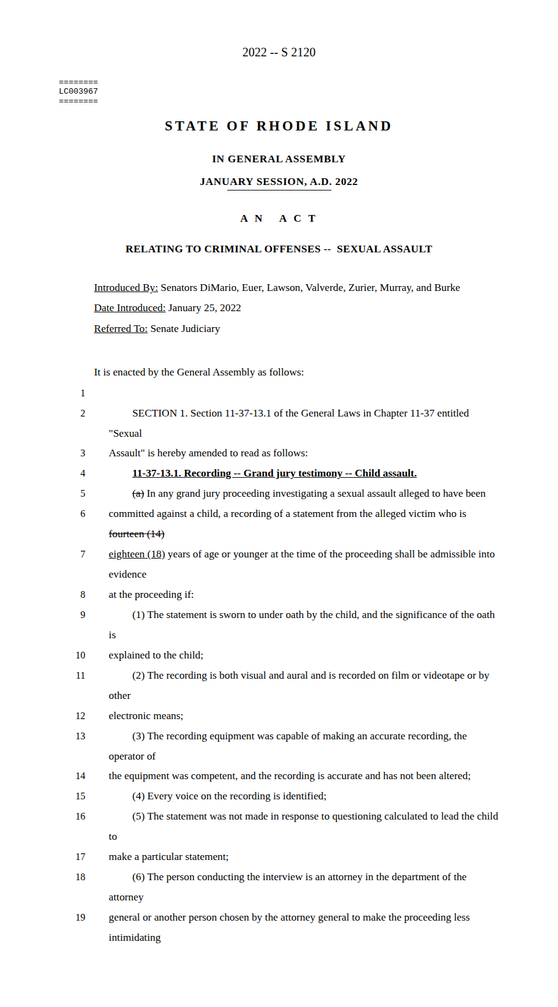2022 -- S 2120
========
LC003967
========
STATE OF RHODE ISLAND
IN GENERAL ASSEMBLY
JANUARY SESSION, A.D. 2022
A N A C T
RELATING TO CRIMINAL OFFENSES -- SEXUAL ASSAULT
Introduced By: Senators DiMario, Euer, Lawson, Valverde, Zurier, Murray, and Burke
Date Introduced: January 25, 2022
Referred To: Senate Judiciary
It is enacted by the General Assembly as follows:
SECTION 1. Section 11-37-13.1 of the General Laws in Chapter 11-37 entitled "Sexual
Assault" is hereby amended to read as follows:
11-37-13.1. Recording -- Grand jury testimony -- Child assault.
(a) In any grand jury proceeding investigating a sexual assault alleged to have been
committed against a child, a recording of a statement from the alleged victim who is fourteen (14)
eighteen (18) years of age or younger at the time of the proceeding shall be admissible into evidence
at the proceeding if:
(1) The statement is sworn to under oath by the child, and the significance of the oath is
explained to the child;
(2) The recording is both visual and aural and is recorded on film or videotape or by other
electronic means;
(3) The recording equipment was capable of making an accurate recording, the operator of
the equipment was competent, and the recording is accurate and has not been altered;
(4) Every voice on the recording is identified;
(5) The statement was not made in response to questioning calculated to lead the child to
make a particular statement;
(6) The person conducting the interview is an attorney in the department of the attorney
general or another person chosen by the attorney general to make the proceeding less intimidating